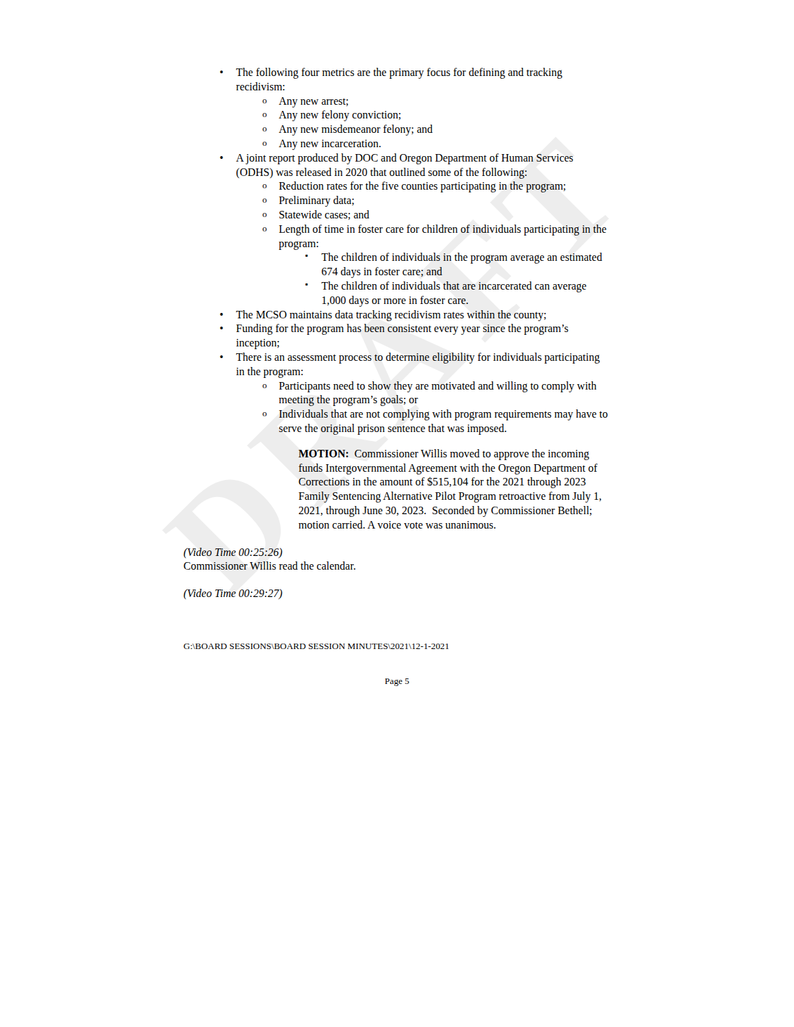DRAFT
The following four metrics are the primary focus for defining and tracking recidivism:
Any new arrest;
Any new felony conviction;
Any new misdemeanor felony; and
Any new incarceration.
A joint report produced by DOC and Oregon Department of Human Services (ODHS) was released in 2020 that outlined some of the following:
Reduction rates for the five counties participating in the program;
Preliminary data;
Statewide cases; and
Length of time in foster care for children of individuals participating in the program:
The children of individuals in the program average an estimated 674 days in foster care; and
The children of individuals that are incarcerated can average 1,000 days or more in foster care.
The MCSO maintains data tracking recidivism rates within the county;
Funding for the program has been consistent every year since the program’s inception;
There is an assessment process to determine eligibility for individuals participating in the program:
Participants need to show they are motivated and willing to comply with meeting the program’s goals; or
Individuals that are not complying with program requirements may have to serve the original prison sentence that was imposed.
MOTION: Commissioner Willis moved to approve the incoming funds Intergovernmental Agreement with the Oregon Department of Corrections in the amount of $515,104 for the 2021 through 2023 Family Sentencing Alternative Pilot Program retroactive from July 1, 2021, through June 30, 2023. Seconded by Commissioner Bethell; motion carried. A voice vote was unanimous.
(Video Time 00:25:26)
Commissioner Willis read the calendar.
(Video Time 00:29:27)
G:\BOARD SESSIONS\BOARD SESSION MINUTES\2021\12-1-2021
Page 5